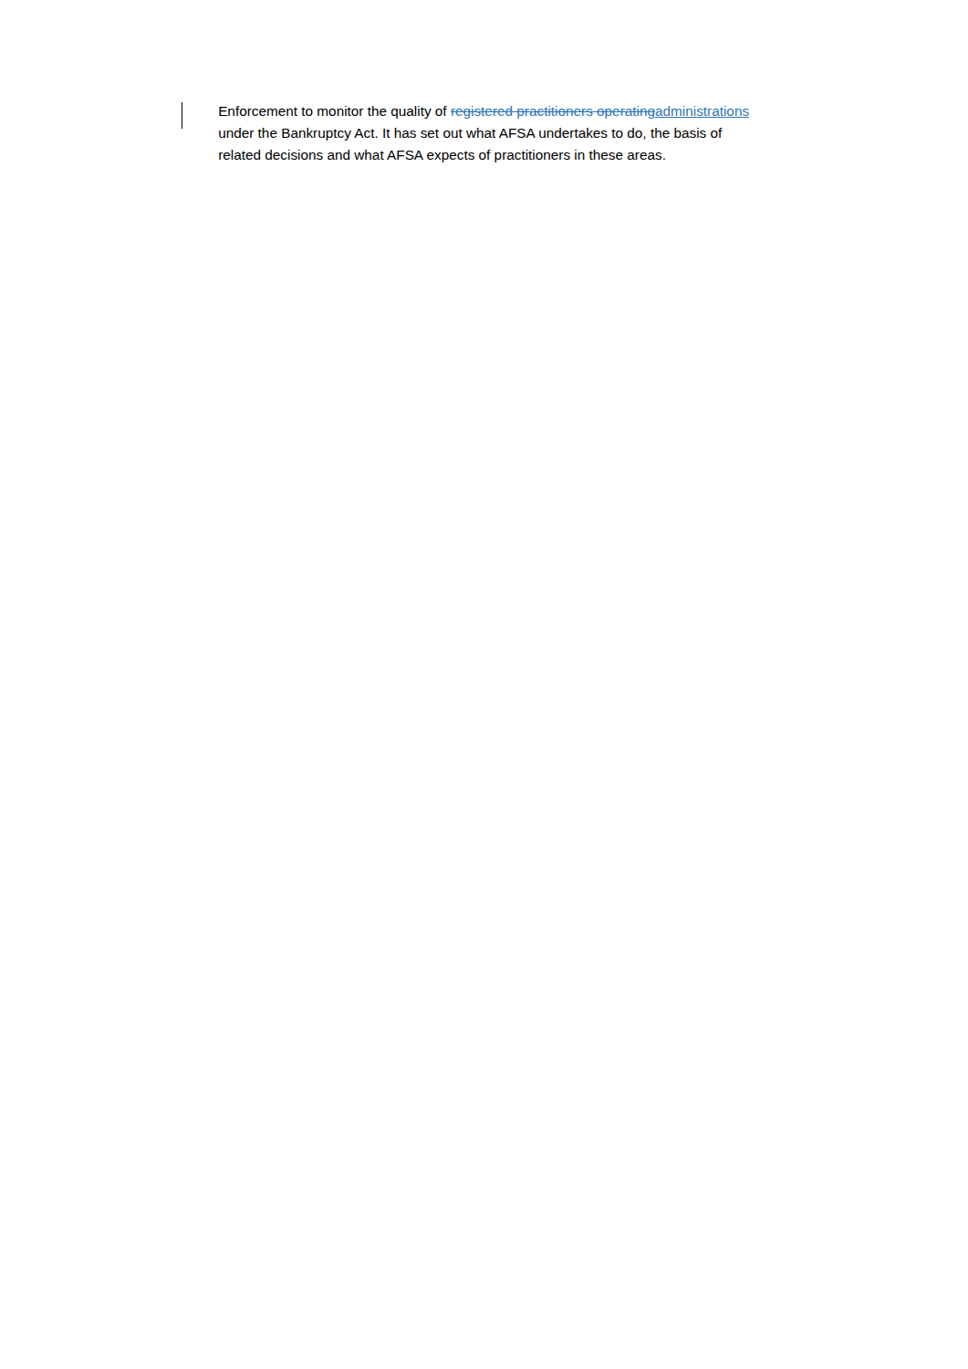Enforcement to monitor the quality of registered practitioners operating administrations under the Bankruptcy Act. It has set out what AFSA undertakes to do, the basis of related decisions and what AFSA expects of practitioners in these areas.